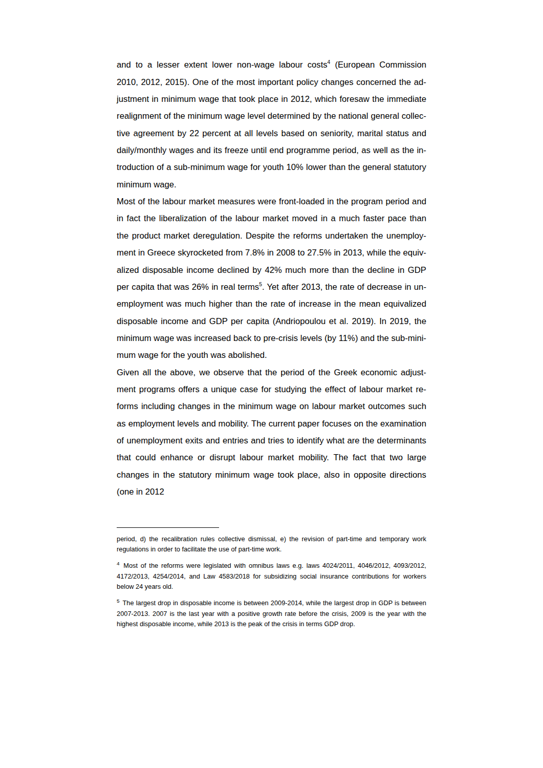and to a lesser extent lower non-wage labour costs4 (European Commission 2010, 2012, 2015). One of the most important policy changes concerned the adjustment in minimum wage that took place in 2012, which foresaw the immediate realignment of the minimum wage level determined by the national general collective agreement by 22 percent at all levels based on seniority, marital status and daily/monthly wages and its freeze until end programme period, as well as the introduction of a sub-minimum wage for youth 10% lower than the general statutory minimum wage.
Most of the labour market measures were front-loaded in the program period and in fact the liberalization of the labour market moved in a much faster pace than the product market deregulation. Despite the reforms undertaken the unemployment in Greece skyrocketed from 7.8% in 2008 to 27.5% in 2013, while the equivalized disposable income declined by 42% much more than the decline in GDP per capita that was 26% in real terms5. Yet after 2013, the rate of decrease in unemployment was much higher than the rate of increase in the mean equivalized disposable income and GDP per capita (Andriopoulou et al. 2019). In 2019, the minimum wage was increased back to pre-crisis levels (by 11%) and the sub-minimum wage for the youth was abolished.
Given all the above, we observe that the period of the Greek economic adjustment programs offers a unique case for studying the effect of labour market reforms including changes in the minimum wage on labour market outcomes such as employment levels and mobility. The current paper focuses on the examination of unemployment exits and entries and tries to identify what are the determinants that could enhance or disrupt labour market mobility. The fact that two large changes in the statutory minimum wage took place, also in opposite directions (one in 2012
period, d) the recalibration rules collective dismissal, e) the revision of part-time and temporary work regulations in order to facilitate the use of part-time work.
4 Most of the reforms were legislated with omnibus laws e.g. laws 4024/2011, 4046/2012, 4093/2012, 4172/2013, 4254/2014, and Law 4583/2018 for subsidizing social insurance contributions for workers below 24 years old.
5 The largest drop in disposable income is between 2009-2014, while the largest drop in GDP is between 2007-2013. 2007 is the last year with a positive growth rate before the crisis, 2009 is the year with the highest disposable income, while 2013 is the peak of the crisis in terms GDP drop.